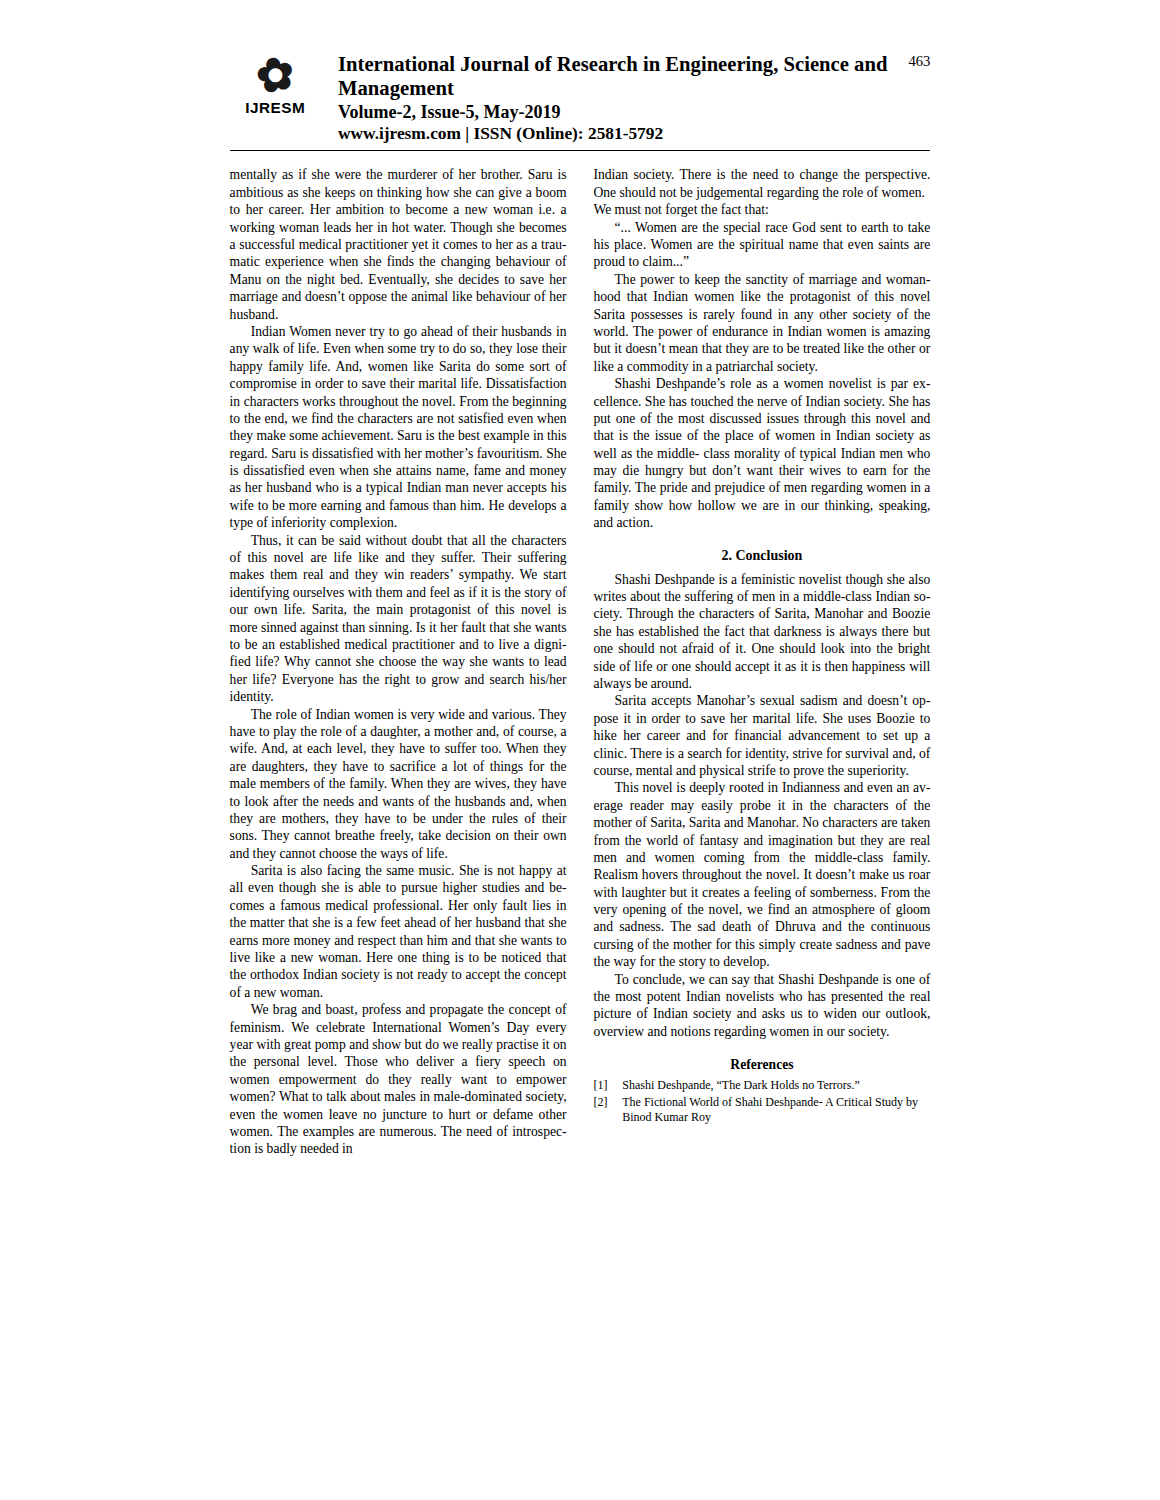✿ IJRESM
International Journal of Research in Engineering, Science and Management
Volume-2, Issue-5, May-2019
www.ijresm.com | ISSN (Online): 2581-5792
463
mentally as if she were the murderer of her brother. Saru is ambitious as she keeps on thinking how she can give a boom to her career. Her ambition to become a new woman i.e. a working woman leads her in hot water. Though she becomes a successful medical practitioner yet it comes to her as a traumatic experience when she finds the changing behaviour of Manu on the night bed. Eventually, she decides to save her marriage and doesn’t oppose the animal like behaviour of her husband.
Indian Women never try to go ahead of their husbands in any walk of life. Even when some try to do so, they lose their happy family life. And, women like Sarita do some sort of compromise in order to save their marital life. Dissatisfaction in characters works throughout the novel. From the beginning to the end, we find the characters are not satisfied even when they make some achievement. Saru is the best example in this regard. Saru is dissatisfied with her mother’s favouritism. She is dissatisfied even when she attains name, fame and money as her husband who is a typical Indian man never accepts his wife to be more earning and famous than him. He develops a type of inferiority complexion.
Thus, it can be said without doubt that all the characters of this novel are life like and they suffer. Their suffering makes them real and they win readers’ sympathy. We start identifying ourselves with them and feel as if it is the story of our own life. Sarita, the main protagonist of this novel is more sinned against than sinning. Is it her fault that she wants to be an established medical practitioner and to live a dignified life? Why cannot she choose the way she wants to lead her life? Everyone has the right to grow and search his/her identity.
The role of Indian women is very wide and various. They have to play the role of a daughter, a mother and, of course, a wife. And, at each level, they have to suffer too. When they are daughters, they have to sacrifice a lot of things for the male members of the family. When they are wives, they have to look after the needs and wants of the husbands and, when they are mothers, they have to be under the rules of their sons. They cannot breathe freely, take decision on their own and they cannot choose the ways of life.
Sarita is also facing the same music. She is not happy at all even though she is able to pursue higher studies and becomes a famous medical professional. Her only fault lies in the matter that she is a few feet ahead of her husband that she earns more money and respect than him and that she wants to live like a new woman. Here one thing is to be noticed that the orthodox Indian society is not ready to accept the concept of a new woman.
We brag and boast, profess and propagate the concept of feminism. We celebrate International Women’s Day every year with great pomp and show but do we really practise it on the personal level. Those who deliver a fiery speech on women empowerment do they really want to empower women? What to talk about males in male-dominated society, even the women leave no juncture to hurt or defame other women. The examples are numerous. The need of introspection is badly needed in
Indian society. There is the need to change the perspective. One should not be judgemental regarding the role of women.
We must not forget the fact that:
“... Women are the special race God sent to earth to take his place. Women are the spiritual name that even saints are proud to claim...”
The power to keep the sanctity of marriage and womanhood that Indian women like the protagonist of this novel Sarita possesses is rarely found in any other society of the world. The power of endurance in Indian women is amazing but it doesn’t mean that they are to be treated like the other or like a commodity in a patriarchal society.
Shashi Deshpande’s role as a women novelist is par excellence. She has touched the nerve of Indian society. She has put one of the most discussed issues through this novel and that is the issue of the place of women in Indian society as well as the middle- class morality of typical Indian men who may die hungry but don’t want their wives to earn for the family. The pride and prejudice of men regarding women in a family show how hollow we are in our thinking, speaking, and action.
2. Conclusion
Shashi Deshpande is a feministic novelist though she also writes about the suffering of men in a middle-class Indian society. Through the characters of Sarita, Manohar and Boozie she has established the fact that darkness is always there but one should not afraid of it. One should look into the bright side of life or one should accept it as it is then happiness will always be around.
Sarita accepts Manohar’s sexual sadism and doesn’t oppose it in order to save her marital life. She uses Boozie to hike her career and for financial advancement to set up a clinic. There is a search for identity, strive for survival and, of course, mental and physical strife to prove the superiority.
This novel is deeply rooted in Indianness and even an average reader may easily probe it in the characters of the mother of Sarita, Sarita and Manohar. No characters are taken from the world of fantasy and imagination but they are real men and women coming from the middle-class family. Realism hovers throughout the novel. It doesn’t make us roar with laughter but it creates a feeling of somberness. From the very opening of the novel, we find an atmosphere of gloom and sadness. The sad death of Dhruva and the continuous cursing of the mother for this simply create sadness and pave the way for the story to develop.
To conclude, we can say that Shashi Deshpande is one of the most potent Indian novelists who has presented the real picture of Indian society and asks us to widen our outlook, overview and notions regarding women in our society.
References
[1] Shashi Deshpande, “The Dark Holds no Terrors.”
[2] The Fictional World of Shahi Deshpande- A Critical Study by Binod Kumar Roy